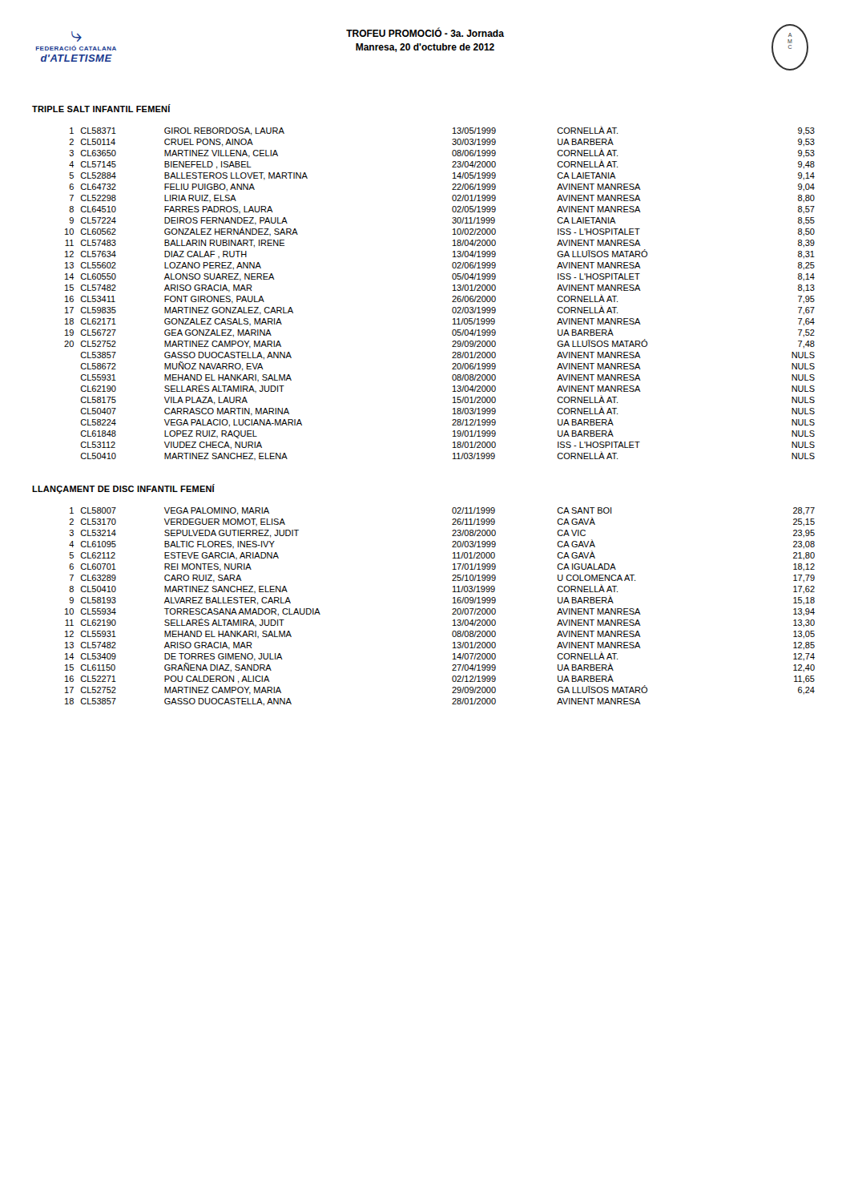⤷
FEDERACIÓ CATALANA
d'ATLETISME
TROFEU PROMOCIÓ - 3a. Jornada
Manresa, 20 d'octubre de 2012
A
M
C
TRIPLE SALT INFANTIL FEMENÍ
| 1 | CL58371 | GIROL REBORDOSA, LAURA | 13/05/1999 | CORNELLÀ AT. | 9,53 |
| 2 | CL50114 | CRUEL PONS, AINOA | 30/03/1999 | UA BARBERÀ | 9,53 |
| 3 | CL63650 | MARTINEZ VILLENA, CELIA | 08/06/1999 | CORNELLÀ AT. | 9,53 |
| 4 | CL57145 | BIENEFELD , ISABEL | 23/04/2000 | CORNELLÀ AT. | 9,48 |
| 5 | CL52884 | BALLESTEROS LLOVET, MARTINA | 14/05/1999 | CA LAIETANIA | 9,14 |
| 6 | CL64732 | FELIU PUIGBO, ANNA | 22/06/1999 | AVINENT MANRESA | 9,04 |
| 7 | CL52298 | LIRIA RUIZ, ELSA | 02/01/1999 | AVINENT MANRESA | 8,80 |
| 8 | CL64510 | FARRES PADROS, LAURA | 02/05/1999 | AVINENT MANRESA | 8,57 |
| 9 | CL57224 | DEIROS FERNANDEZ, PAULA | 30/11/1999 | CA LAIETANIA | 8,55 |
| 10 | CL60562 | GONZALEZ HERNÁNDEZ, SARA | 10/02/2000 | ISS - L'HOSPITALET | 8,50 |
| 11 | CL57483 | BALLARIN RUBINART, IRENE | 18/04/2000 | AVINENT MANRESA | 8,39 |
| 12 | CL57634 | DIAZ CALAF , RUTH | 13/04/1999 | GA LLUÏSOS MATARÓ | 8,31 |
| 13 | CL55602 | LOZANO PEREZ, ANNA | 02/06/1999 | AVINENT MANRESA | 8,25 |
| 14 | CL60550 | ALONSO SUAREZ, NEREA | 05/04/1999 | ISS - L'HOSPITALET | 8,14 |
| 15 | CL57482 | ARISO GRACIA, MAR | 13/01/2000 | AVINENT MANRESA | 8,13 |
| 16 | CL53411 | FONT GIRONES, PAULA | 26/06/2000 | CORNELLÀ AT. | 7,95 |
| 17 | CL59835 | MARTINEZ GONZALEZ, CARLA | 02/03/1999 | CORNELLÀ AT. | 7,67 |
| 18 | CL62171 | GONZALEZ CASALS, MARIA | 11/05/1999 | AVINENT MANRESA | 7,64 |
| 19 | CL56727 | GEA GONZALEZ, MARINA | 05/04/1999 | UA BARBERÀ | 7,52 |
| 20 | CL52752 | MARTINEZ CAMPOY, MARIA | 29/09/2000 | GA LLUÏSOS MATARÓ | 7,48 |
| | CL53857 | GASSO DUOCASTELLA, ANNA | 28/01/2000 | AVINENT MANRESA | NULS |
| | CL58672 | MUÑOZ NAVARRO, EVA | 20/06/1999 | AVINENT MANRESA | NULS |
| | CL55931 | MEHAND EL HANKARI, SALMA | 08/08/2000 | AVINENT MANRESA | NULS |
| | CL62190 | SELLARÉS ALTAMIRA, JUDIT | 13/04/2000 | AVINENT MANRESA | NULS |
| | CL58175 | VILA PLAZA, LAURA | 15/01/2000 | CORNELLÀ AT. | NULS |
| | CL50407 | CARRASCO MARTIN, MARINA | 18/03/1999 | CORNELLÀ AT. | NULS |
| | CL58224 | VEGA PALACIO, LUCIANA-MARIA | 28/12/1999 | UA BARBERÀ | NULS |
| | CL61848 | LOPEZ RUIZ, RAQUEL | 19/01/1999 | UA BARBERÀ | NULS |
| | CL53112 | VIUDEZ CHECA, NURIA | 18/01/2000 | ISS - L'HOSPITALET | NULS |
| | CL50410 | MARTINEZ SANCHEZ, ELENA | 11/03/1999 | CORNELLÀ AT. | NULS |
LLANÇAMENT DE DISC INFANTIL FEMENÍ
| 1 | CL58007 | VEGA PALOMINO, MARIA | 02/11/1999 | CA SANT BOI | 28,77 |
| 2 | CL53170 | VERDEGUER MOMOT, ELISA | 26/11/1999 | CA GAVÀ | 25,15 |
| 3 | CL53214 | SEPULVEDA GUTIERREZ, JUDIT | 23/08/2000 | CA VIC | 23,95 |
| 4 | CL61095 | BALTIC FLORES, INES-IVY | 20/03/1999 | CA GAVÀ | 23,08 |
| 5 | CL62112 | ESTEVE GARCIA, ARIADNA | 11/01/2000 | CA GAVÀ | 21,80 |
| 6 | CL60701 | REI MONTES, NURIA | 17/01/1999 | CA IGUALADA | 18,12 |
| 7 | CL63289 | CARO RUIZ, SARA | 25/10/1999 | U COLOMENCA AT. | 17,79 |
| 8 | CL50410 | MARTINEZ SANCHEZ, ELENA | 11/03/1999 | CORNELLÀ AT. | 17,62 |
| 9 | CL58193 | ALVAREZ BALLESTER, CARLA | 16/09/1999 | UA BARBERÀ | 15,18 |
| 10 | CL55934 | TORRESCASANA AMADOR, CLAUDIA | 20/07/2000 | AVINENT MANRESA | 13,94 |
| 11 | CL62190 | SELLARÉS ALTAMIRA, JUDIT | 13/04/2000 | AVINENT MANRESA | 13,30 |
| 12 | CL55931 | MEHAND EL HANKARI, SALMA | 08/08/2000 | AVINENT MANRESA | 13,05 |
| 13 | CL57482 | ARISO GRACIA, MAR | 13/01/2000 | AVINENT MANRESA | 12,85 |
| 14 | CL53409 | DE TORRES GIMENO, JULIA | 14/07/2000 | CORNELLÀ AT. | 12,74 |
| 15 | CL61150 | GRAÑENA DIAZ, SANDRA | 27/04/1999 | UA BARBERÀ | 12,40 |
| 16 | CL52271 | POU CALDERON , ALICIA | 02/12/1999 | UA BARBERÀ | 11,65 |
| 17 | CL52752 | MARTINEZ CAMPOY, MARIA | 29/09/2000 | GA LLUÏSOS MATARÓ | 6,24 |
| 18 | CL53857 | GASSO DUOCASTELLA, ANNA | 28/01/2000 | AVINENT MANRESA | |